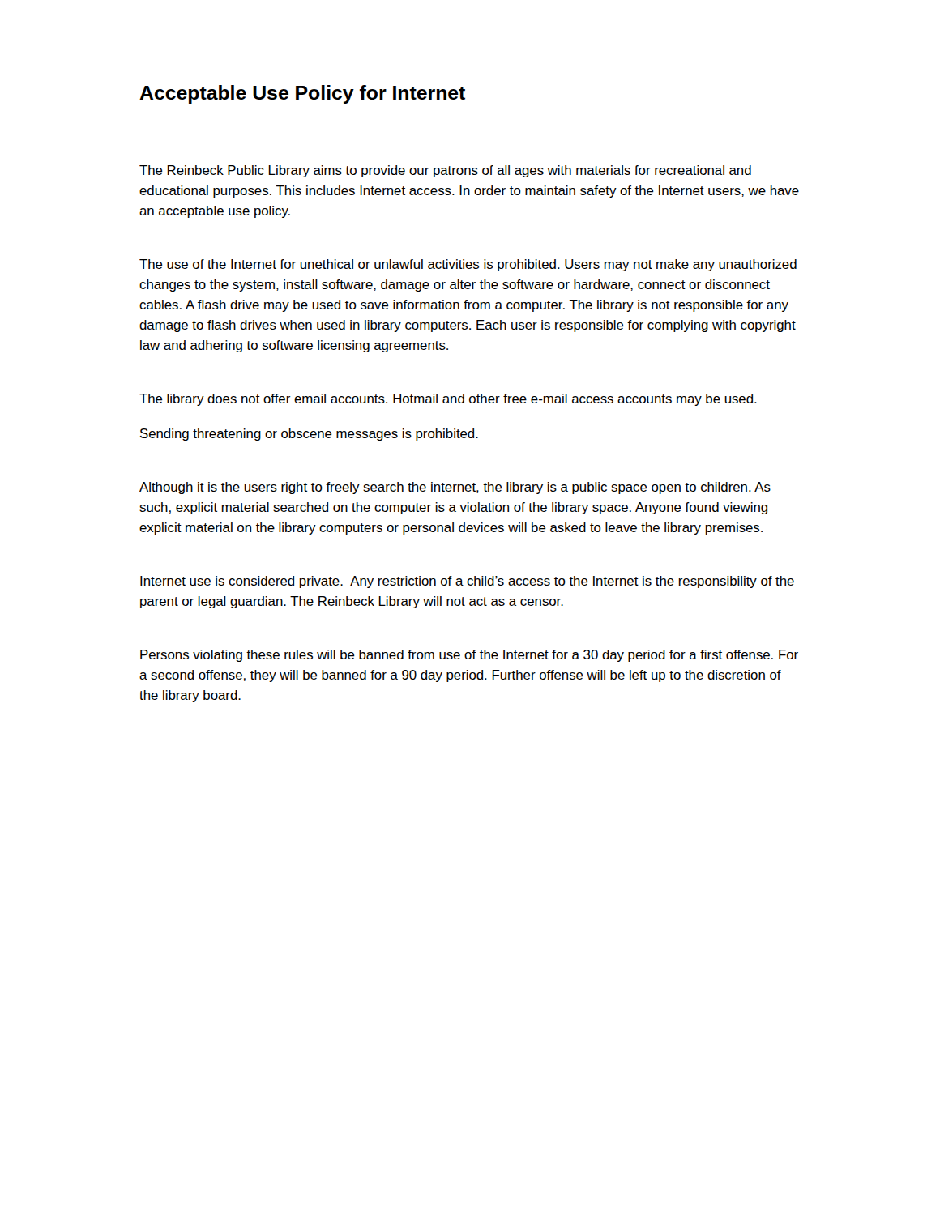Acceptable Use Policy for Internet
The Reinbeck Public Library aims to provide our patrons of all ages with materials for recreational and educational purposes. This includes Internet access. In order to maintain safety of the Internet users, we have an acceptable use policy.
The use of the Internet for unethical or unlawful activities is prohibited. Users may not make any unauthorized changes to the system, install software, damage or alter the software or hardware, connect or disconnect cables. A flash drive may be used to save information from a computer. The library is not responsible for any damage to flash drives when used in library computers. Each user is responsible for complying with copyright law and adhering to software licensing agreements.
The library does not offer email accounts. Hotmail and other free e-mail access accounts may be used.
Sending threatening or obscene messages is prohibited.
Although it is the users right to freely search the internet, the library is a public space open to children. As such, explicit material searched on the computer is a violation of the library space. Anyone found viewing explicit material on the library computers or personal devices will be asked to leave the library premises.
Internet use is considered private. Any restriction of a child’s access to the Internet is the responsibility of the parent or legal guardian. The Reinbeck Library will not act as a censor.
Persons violating these rules will be banned from use of the Internet for a 30 day period for a first offense. For a second offense, they will be banned for a 90 day period. Further offense will be left up to the discretion of the library board.